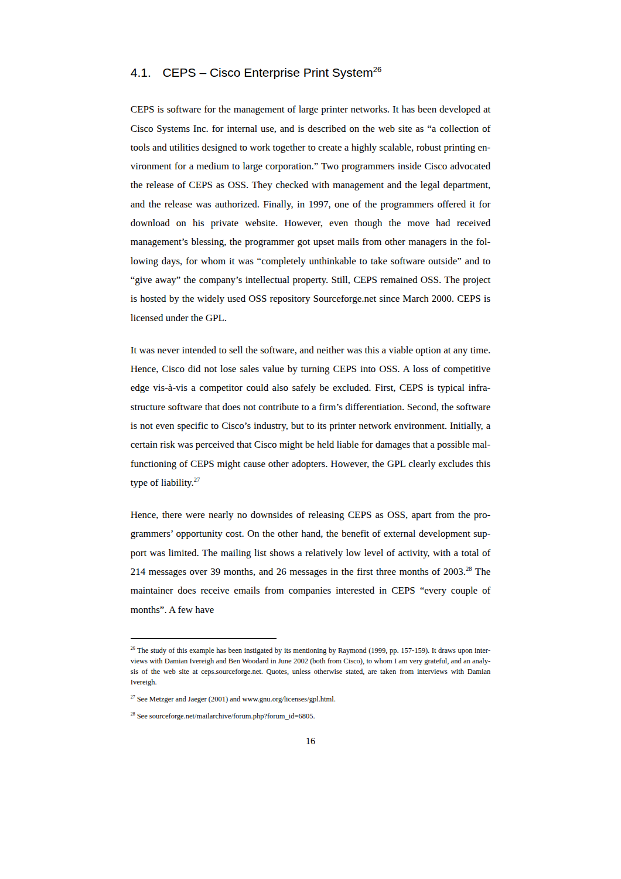4.1. CEPS – Cisco Enterprise Print System26
CEPS is software for the management of large printer networks. It has been developed at Cisco Systems Inc. for internal use, and is described on the web site as “a collection of tools and utilities designed to work together to create a highly scalable, robust printing environment for a medium to large corporation.” Two programmers inside Cisco advocated the release of CEPS as OSS. They checked with management and the legal department, and the release was authorized. Finally, in 1997, one of the programmers offered it for download on his private website. However, even though the move had received management’s blessing, the programmer got upset mails from other managers in the following days, for whom it was “completely unthinkable to take software outside” and to “give away” the company’s intellectual property. Still, CEPS remained OSS. The project is hosted by the widely used OSS repository Sourceforge.net since March 2000. CEPS is licensed under the GPL.
It was never intended to sell the software, and neither was this a viable option at any time. Hence, Cisco did not lose sales value by turning CEPS into OSS. A loss of competitive edge vis-à-vis a competitor could also safely be excluded. First, CEPS is typical infrastructure software that does not contribute to a firm’s differentiation. Second, the software is not even specific to Cisco’s industry, but to its printer network environment. Initially, a certain risk was perceived that Cisco might be held liable for damages that a possible malfunctioning of CEPS might cause other adopters. However, the GPL clearly excludes this type of liability.27
Hence, there were nearly no downsides of releasing CEPS as OSS, apart from the programmers’ opportunity cost. On the other hand, the benefit of external development support was limited. The mailing list shows a relatively low level of activity, with a total of 214 messages over 39 months, and 26 messages in the first three months of 2003.28 The maintainer does receive emails from companies interested in CEPS “every couple of months”. A few have
26 The study of this example has been instigated by its mentioning by Raymond (1999, pp. 157-159). It draws upon interviews with Damian Ivereigh and Ben Woodard in June 2002 (both from Cisco), to whom I am very grateful, and an analysis of the web site at ceps.sourceforge.net. Quotes, unless otherwise stated, are taken from interviews with Damian Ivereigh.
27 See Metzger and Jaeger (2001) and www.gnu.org/licenses/gpl.html.
28 See sourceforge.net/mailarchive/forum.php?forum_id=6805.
16